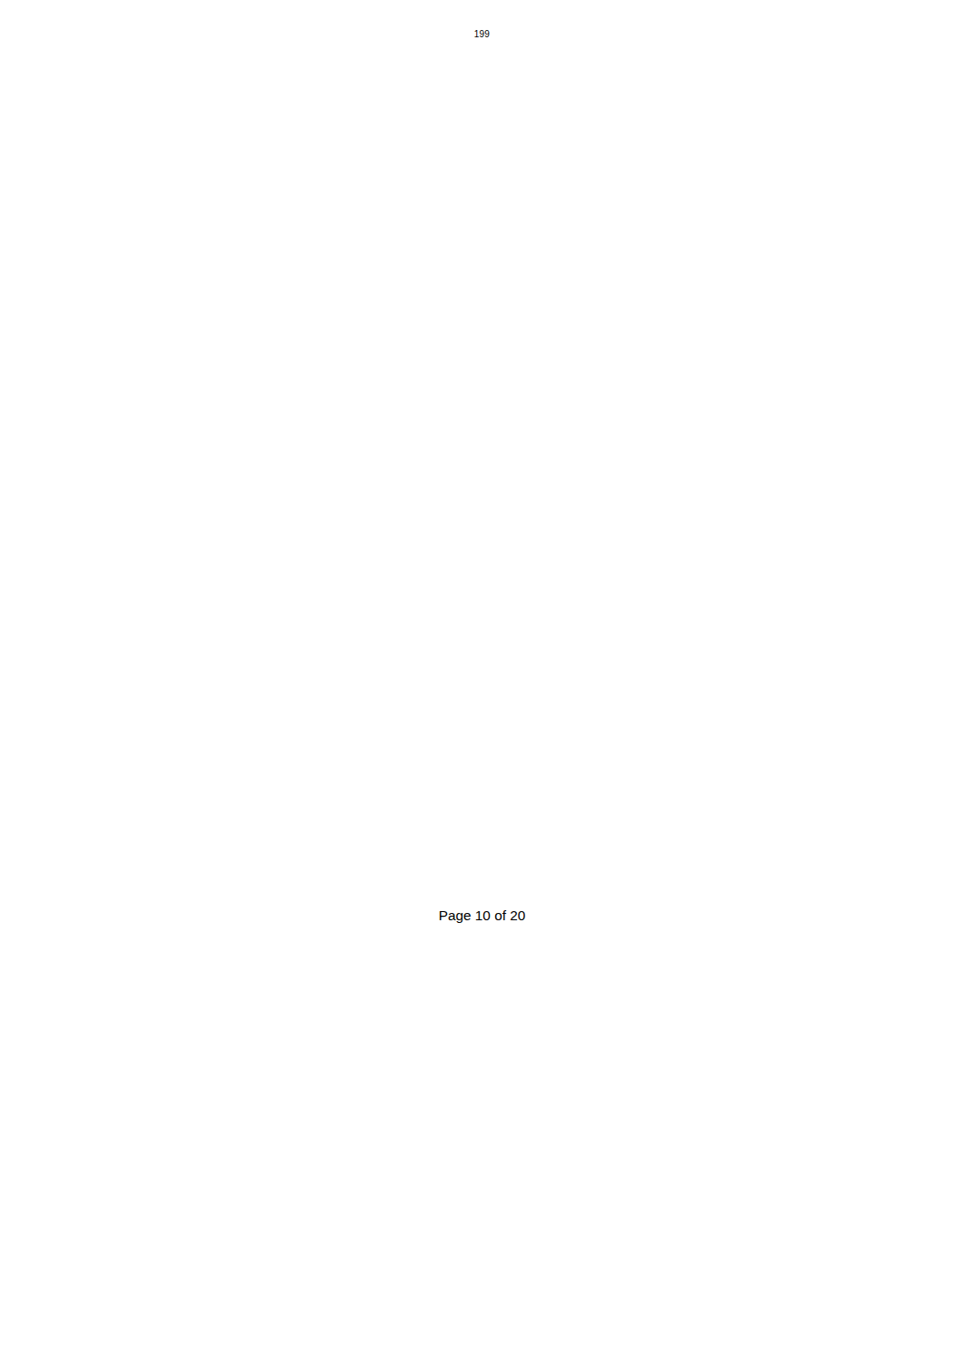199
Page 10 of 20